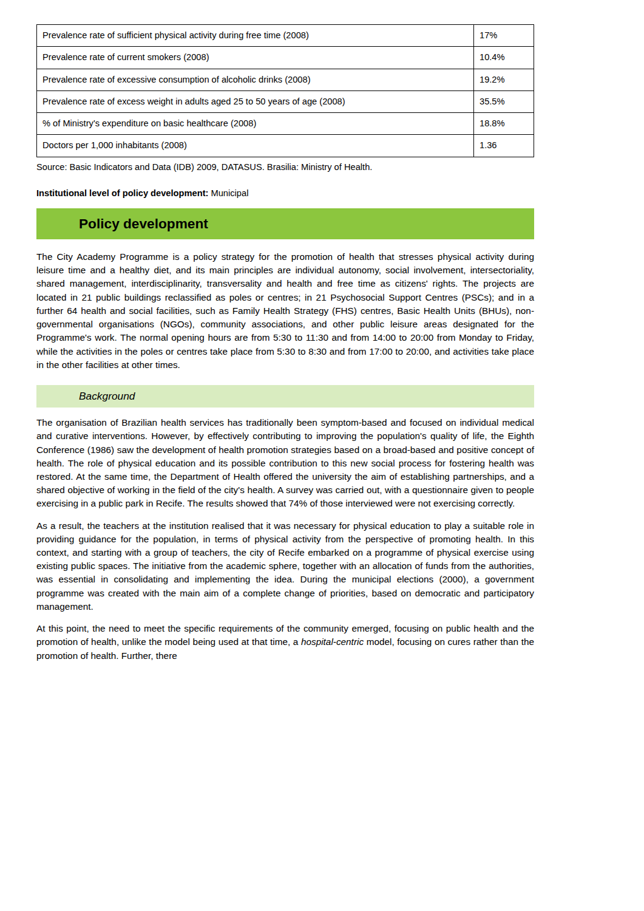| Prevalence rate of sufficient physical activity during free time (2008) | 17% |
| Prevalence rate of current smokers (2008) | 10.4% |
| Prevalence rate of excessive consumption of alcoholic drinks (2008) | 19.2% |
| Prevalence rate of excess weight in adults aged 25 to 50 years of age (2008) | 35.5% |
| % of Ministry's expenditure on basic healthcare (2008) | 18.8% |
| Doctors per 1,000 inhabitants (2008) | 1.36 |
Source: Basic Indicators and Data (IDB) 2009, DATASUS. Brasilia: Ministry of Health.
Institutional level of policy development: Municipal
Policy development
The City Academy Programme is a policy strategy for the promotion of health that stresses physical activity during leisure time and a healthy diet, and its main principles are individual autonomy, social involvement, intersectoriality, shared management, interdisciplinarity, transversality and health and free time as citizens' rights. The projects are located in 21 public buildings reclassified as poles or centres; in 21 Psychosocial Support Centres (PSCs); and in a further 64 health and social facilities, such as Family Health Strategy (FHS) centres, Basic Health Units (BHUs), non-governmental organisations (NGOs), community associations, and other public leisure areas designated for the Programme's work. The normal opening hours are from 5:30 to 11:30 and from 14:00 to 20:00 from Monday to Friday, while the activities in the poles or centres take place from 5:30 to 8:30 and from 17:00 to 20:00, and activities take place in the other facilities at other times.
Background
The organisation of Brazilian health services has traditionally been symptom-based and focused on individual medical and curative interventions. However, by effectively contributing to improving the population's quality of life, the Eighth Conference (1986) saw the development of health promotion strategies based on a broad-based and positive concept of health. The role of physical education and its possible contribution to this new social process for fostering health was restored. At the same time, the Department of Health offered the university the aim of establishing partnerships, and a shared objective of working in the field of the city's health. A survey was carried out, with a questionnaire given to people exercising in a public park in Recife. The results showed that 74% of those interviewed were not exercising correctly.
As a result, the teachers at the institution realised that it was necessary for physical education to play a suitable role in providing guidance for the population, in terms of physical activity from the perspective of promoting health. In this context, and starting with a group of teachers, the city of Recife embarked on a programme of physical exercise using existing public spaces. The initiative from the academic sphere, together with an allocation of funds from the authorities, was essential in consolidating and implementing the idea. During the municipal elections (2000), a government programme was created with the main aim of a complete change of priorities, based on democratic and participatory management.
At this point, the need to meet the specific requirements of the community emerged, focusing on public health and the promotion of health, unlike the model being used at that time, a hospital-centric model, focusing on cures rather than the promotion of health. Further, there